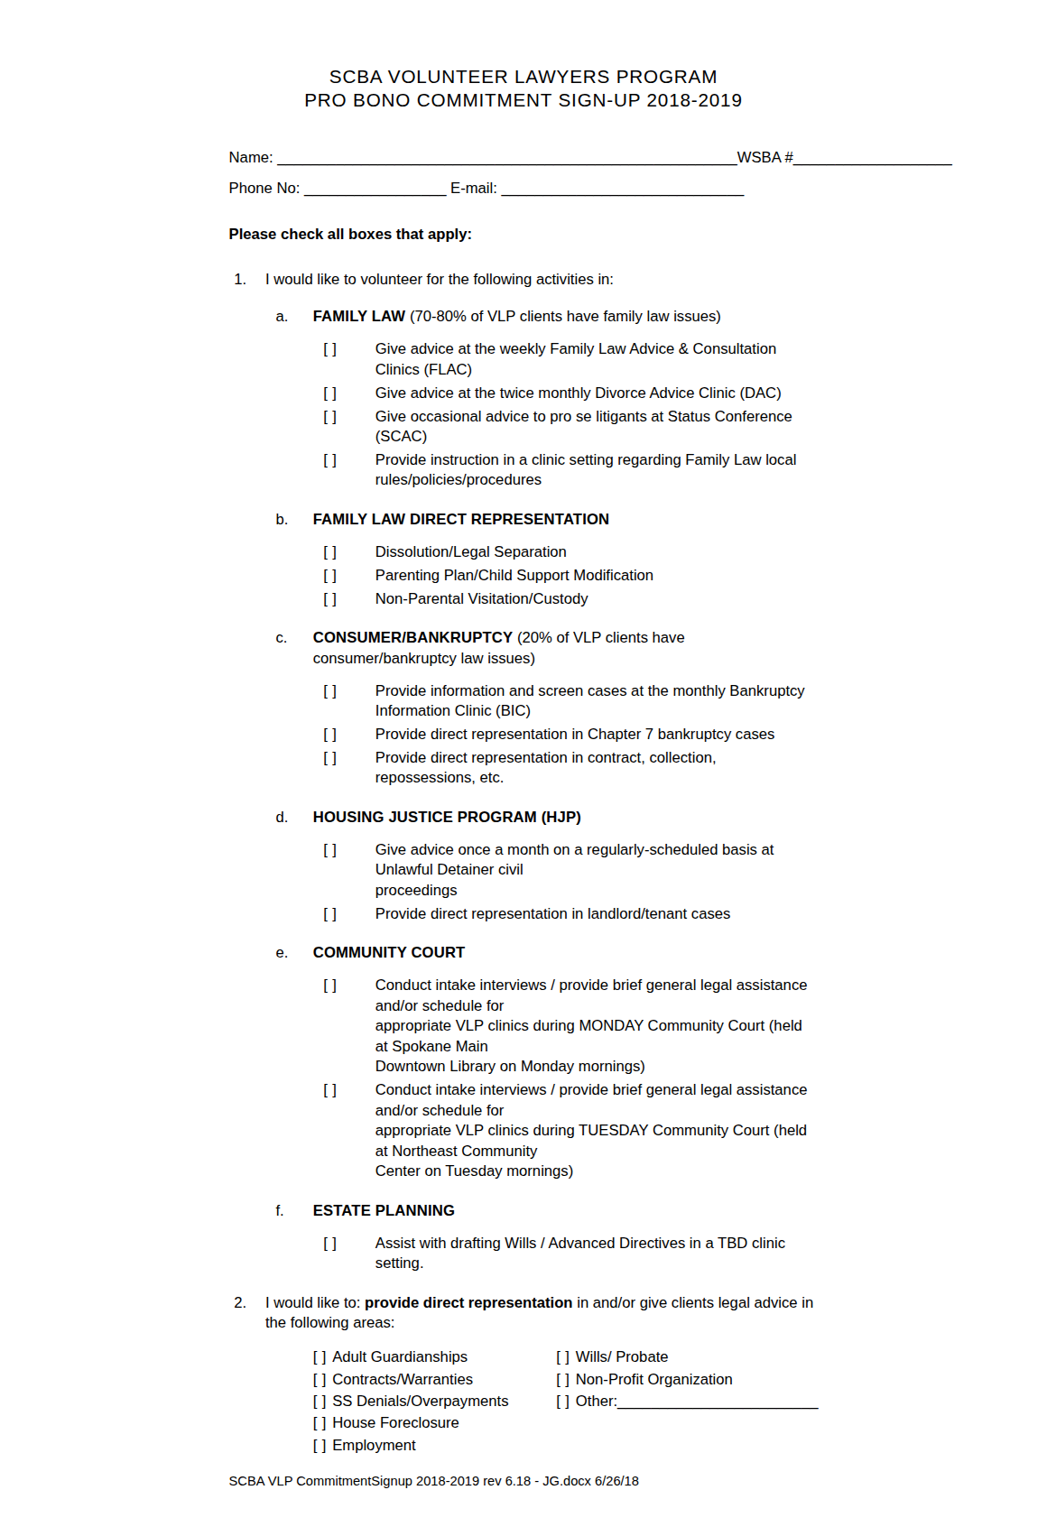SCBA VOLUNTEER LAWYERS PROGRAM PRO BONO COMMITMENT SIGN-UP 2018-2019
Name: _______________________________________________________WSBA #___________________
Phone No: _________________ E-mail: _____________________________
Please check all boxes that apply:
I would like to volunteer for the following activities in:
FAMILY LAW (70-80% of VLP clients have family law issues)
Give advice at the weekly Family Law Advice & Consultation Clinics (FLAC)
Give advice at the twice monthly Divorce Advice Clinic (DAC)
Give occasional advice to pro se litigants at Status Conference (SCAC)
Provide instruction in a clinic setting regarding Family Law local rules/policies/procedures
FAMILY LAW DIRECT REPRESENTATION
Dissolution/Legal Separation
Parenting Plan/Child Support Modification
Non-Parental Visitation/Custody
CONSUMER/BANKRUPTCY (20% of VLP clients have consumer/bankruptcy law issues)
Provide information and screen cases at the monthly Bankruptcy Information Clinic (BIC)
Provide direct representation in Chapter 7 bankruptcy cases
Provide direct representation in contract, collection, repossessions, etc.
HOUSING JUSTICE PROGRAM (HJP)
Give advice once a month on a regularly-scheduled basis at Unlawful Detainer civilproceedings
Provide direct representation in landlord/tenant cases
COMMUNITY COURT
Conduct intake interviews / provide brief general legal assistance and/or schedule forappropriate VLP clinics during MONDAY Community Court (held at Spokane Main Downtown Library on Monday mornings)
Conduct intake interviews / provide brief general legal assistance and/or schedule forappropriate VLP clinics during TUESDAY Community Court (held at Northeast Community Center on Tuesday mornings)
ESTATE PLANNING
Assist with drafting Wills / Advanced Directives in a TBD clinic setting.
I would like to: provide direct representation in and/or give clients legal advice in the following areas:
| [ ] | Adult Guardianships | [ ] | Wills/ Probate |
| [ ] | Contracts/Warranties | [ ] | Non-Profit Organization |
| [ ] | SS Denials/Overpayments | [ ] | Other:________________________ |
| [ ] | House Foreclosure | | |
| [ ] | Employment | | |
SCBA VLP CommitmentSignup 2018-2019 rev 6.18 - JG.docx 6/26/18